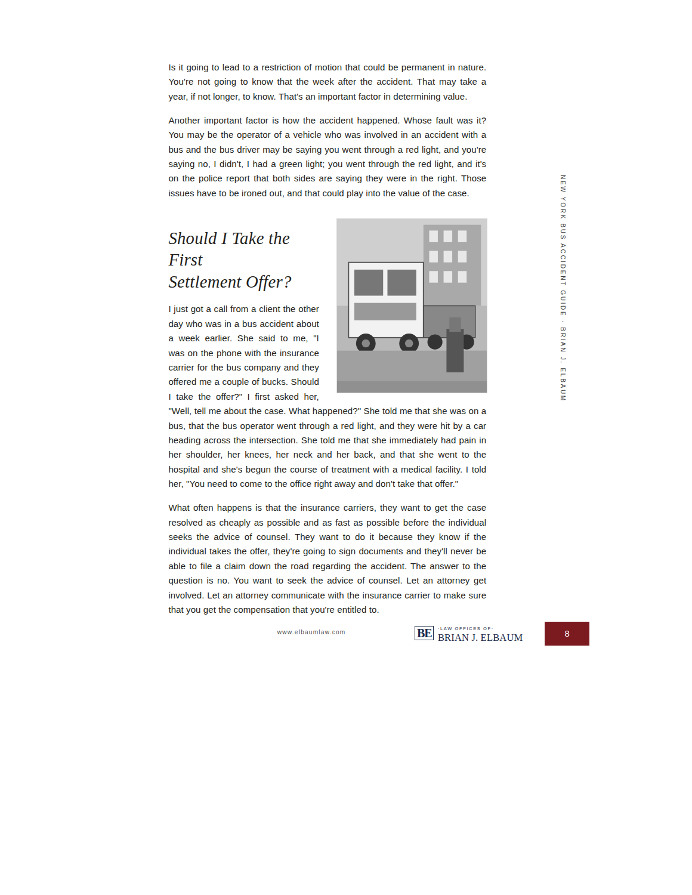New York Bus Accident Guide · Brian J. Elbaum
Is it going to lead to a restriction of motion that could be permanent in nature. You're not going to know that the week after the accident. That may take a year, if not longer, to know. That's an important factor in determining value.
Another important factor is how the accident happened. Whose fault was it? You may be the operator of a vehicle who was involved in an accident with a bus and the bus driver may be saying you went through a red light, and you're saying no, I didn't, I had a green light; you went through the red light, and it's on the police report that both sides are saying they were in the right. Those issues have to be ironed out, and that could play into the value of the case.
Should I Take the First
Settlement Offer?
I just got a call from a client the other day who was in a bus accident about a week earlier. She said to me, "I was on the phone with the insurance carrier for the bus company and they offered me a couple of bucks. Should I take the offer?" I first asked her, "Well, tell me about the case. What happened?" She told me that she was on a bus, that the bus operator went through a red light, and they were hit by a car heading across the intersection. She told me that she immediately had pain in her shoulder, her knees, her neck and her back, and that she went to the hospital and she's begun the course of treatment with a medical facility. I told her, "You need to come to the office right away and don't take that offer."
What often happens is that the insurance carriers, they want to get the case resolved as cheaply as possible and as fast as possible before the individual seeks the advice of counsel. They want to do it because they know if the individual takes the offer, they're going to sign documents and they'll never be able to file a claim down the road regarding the accident. The answer to the question is no. You want to seek the advice of counsel. Let an attorney get involved. Let an attorney communicate with the insurance carrier to make sure that you get the compensation that you're entitled to.
www.elbaumlaw.com
BE ·Law Offices of·
BRIAN J. ELBAUM
8